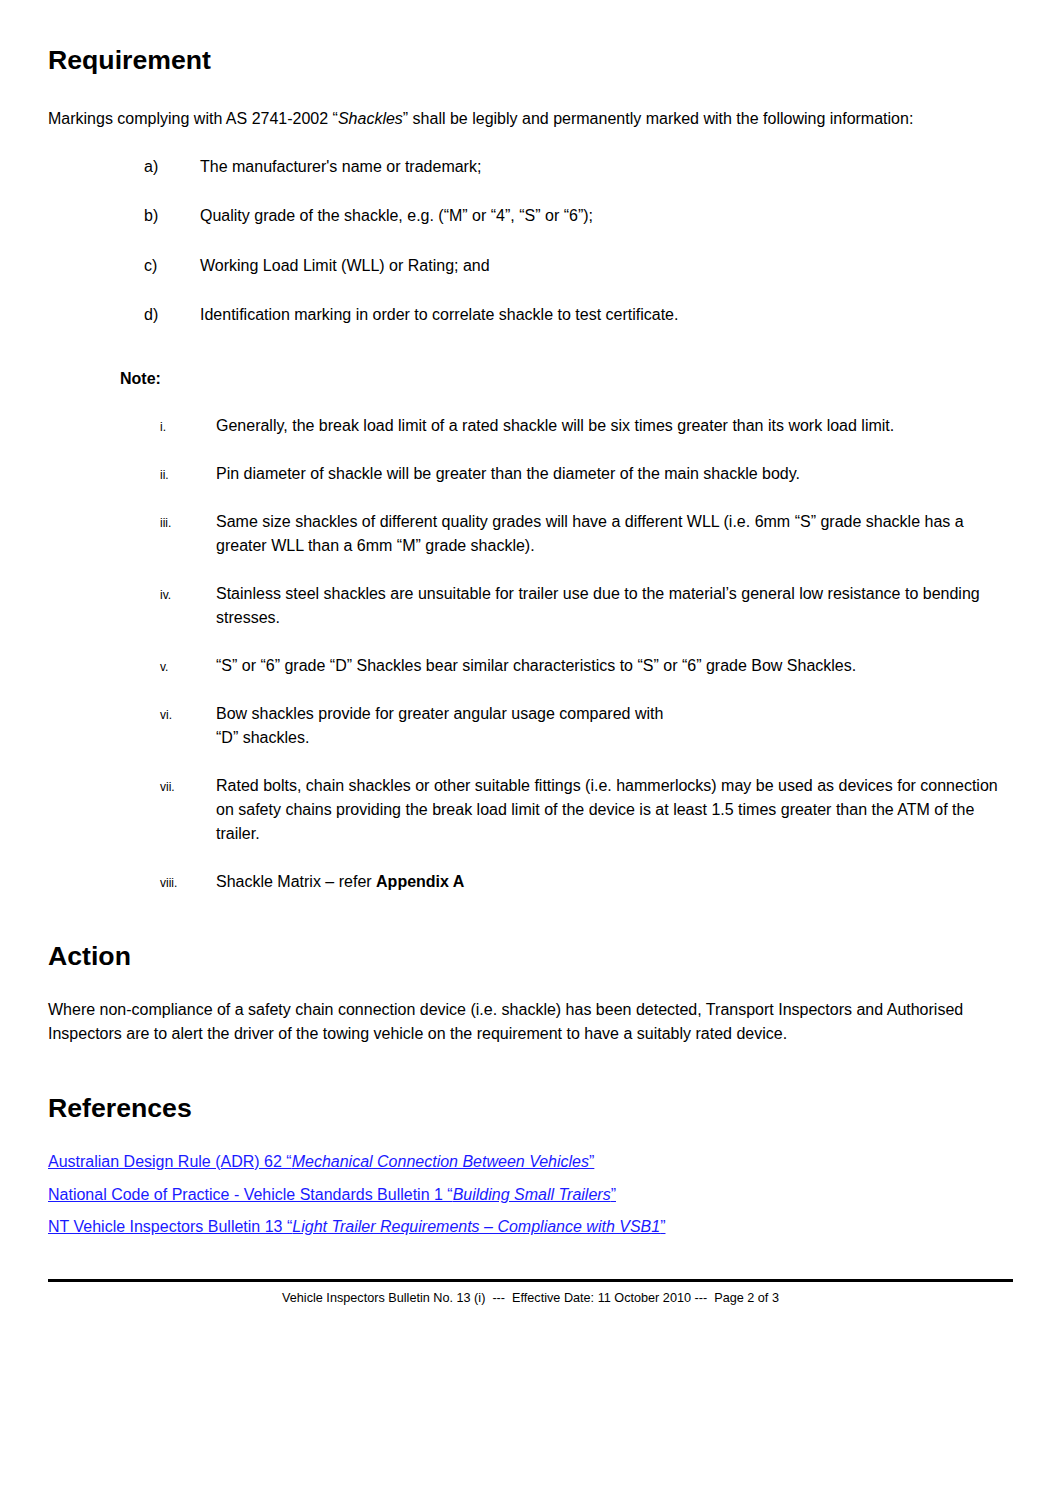Requirement
Markings complying with AS 2741-2002 “Shackles” shall be legibly and permanently marked with the following information:
The manufacturer's name or trademark;
Quality grade of the shackle, e.g. (“M” or “4”, “S” or “6”);
Working Load Limit (WLL) or Rating; and
Identification marking in order to correlate shackle to test certificate.
Note:
Generally, the break load limit of a rated shackle will be six times greater than its work load limit.
Pin diameter of shackle will be greater than the diameter of the main shackle body.
Same size shackles of different quality grades will have a different WLL (i.e. 6mm “S” grade shackle has a greater WLL than a 6mm “M” grade shackle).
Stainless steel shackles are unsuitable for trailer use due to the material’s general low resistance to bending stresses.
“S” or “6” grade “D” Shackles bear similar characteristics to “S” or “6” grade Bow Shackles.
Bow shackles provide for greater angular usage compared with
“D” shackles.
Rated bolts, chain shackles or other suitable fittings (i.e. hammerlocks) may be used as devices for connection on safety chains providing the break load limit of the device is at least 1.5 times greater than the ATM of the trailer.
Shackle Matrix – refer Appendix A
Action
Where non-compliance of a safety chain connection device (i.e. shackle) has been detected, Transport Inspectors and Authorised Inspectors are to alert the driver of the towing vehicle on the requirement to have a suitably rated device.
References
Australian Design Rule (ADR) 62 “Mechanical Connection Between Vehicles” National Code of Practice - Vehicle Standards Bulletin 1 “Building Small Trailers” NT Vehicle Inspectors Bulletin 13 “Light Trailer Requirements – Compliance with VSB1”
Vehicle Inspectors Bulletin No. 13 (i) --- Effective Date: 11 October 2010 --- Page 2 of 3